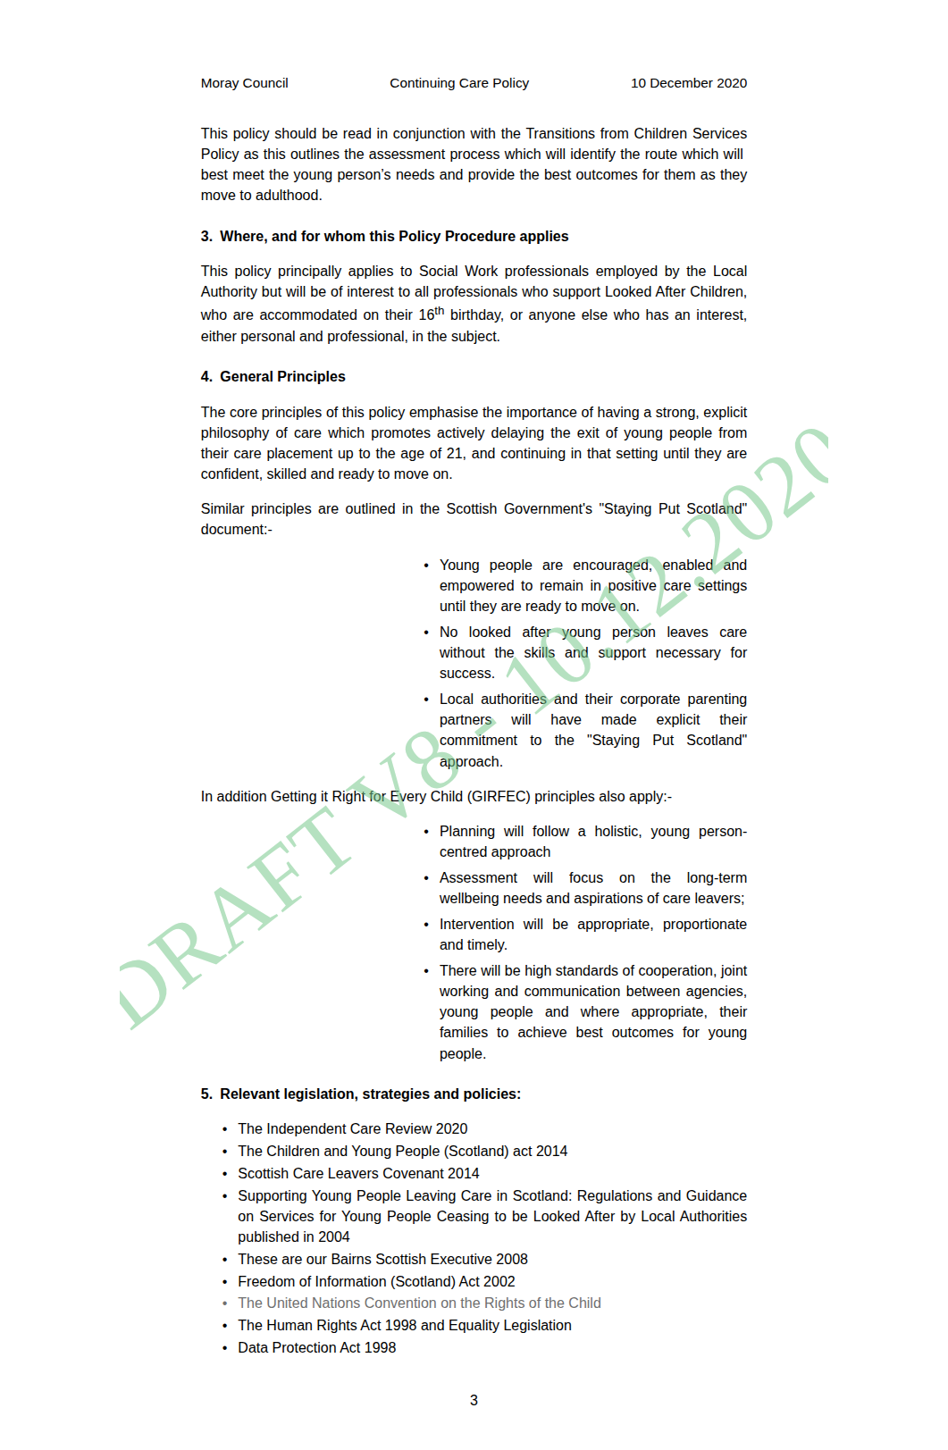DRAFT V8 - 10.12.2020
Moray Council
Continuing Care Policy
10 December 2020
This policy should be read in conjunction with the Transitions from Children Services Policy as this outlines the assessment process which will identify the route which will best meet the young person’s needs and provide the best outcomes for them as they move to adulthood.
3. Where, and for whom this Policy Procedure applies
This policy principally applies to Social Work professionals employed by the Local Authority but will be of interest to all professionals who support Looked After Children, who are accommodated on their 16th birthday, or anyone else who has an interest, either personal and professional, in the subject.
4. General Principles
The core principles of this policy emphasise the importance of having a strong, explicit philosophy of care which promotes actively delaying the exit of young people from their care placement up to the age of 21, and continuing in that setting until they are confident, skilled and ready to move on.
Similar principles are outlined in the Scottish Government's "Staying Put Scotland" document:-
Young people are encouraged, enabled and empowered to remain in positive care settings until they are ready to move on.
No looked after young person leaves care without the skills and support necessary for success.
Local authorities and their corporate parenting partners will have made explicit their commitment to the "Staying Put Scotland" approach.
In addition Getting it Right for Every Child (GIRFEC) principles also apply:-
Planning will follow a holistic, young person-centred approach
Assessment will focus on the long-term wellbeing needs and aspirations of care leavers;
Intervention will be appropriate, proportionate and timely.
There will be high standards of cooperation, joint working and communication between agencies, young people and where appropriate, their families to achieve best outcomes for young people.
5. Relevant legislation, strategies and policies:
The Independent Care Review 2020
The Children and Young People (Scotland) act 2014
Scottish Care Leavers Covenant 2014
Supporting Young People Leaving Care in Scotland: Regulations and Guidance on Services for Young People Ceasing to be Looked After by Local Authorities published in 2004
These are our Bairns Scottish Executive 2008
Freedom of Information (Scotland) Act 2002
The United Nations Convention on the Rights of the Child
The Human Rights Act 1998 and Equality Legislation
Data Protection Act 1998
3